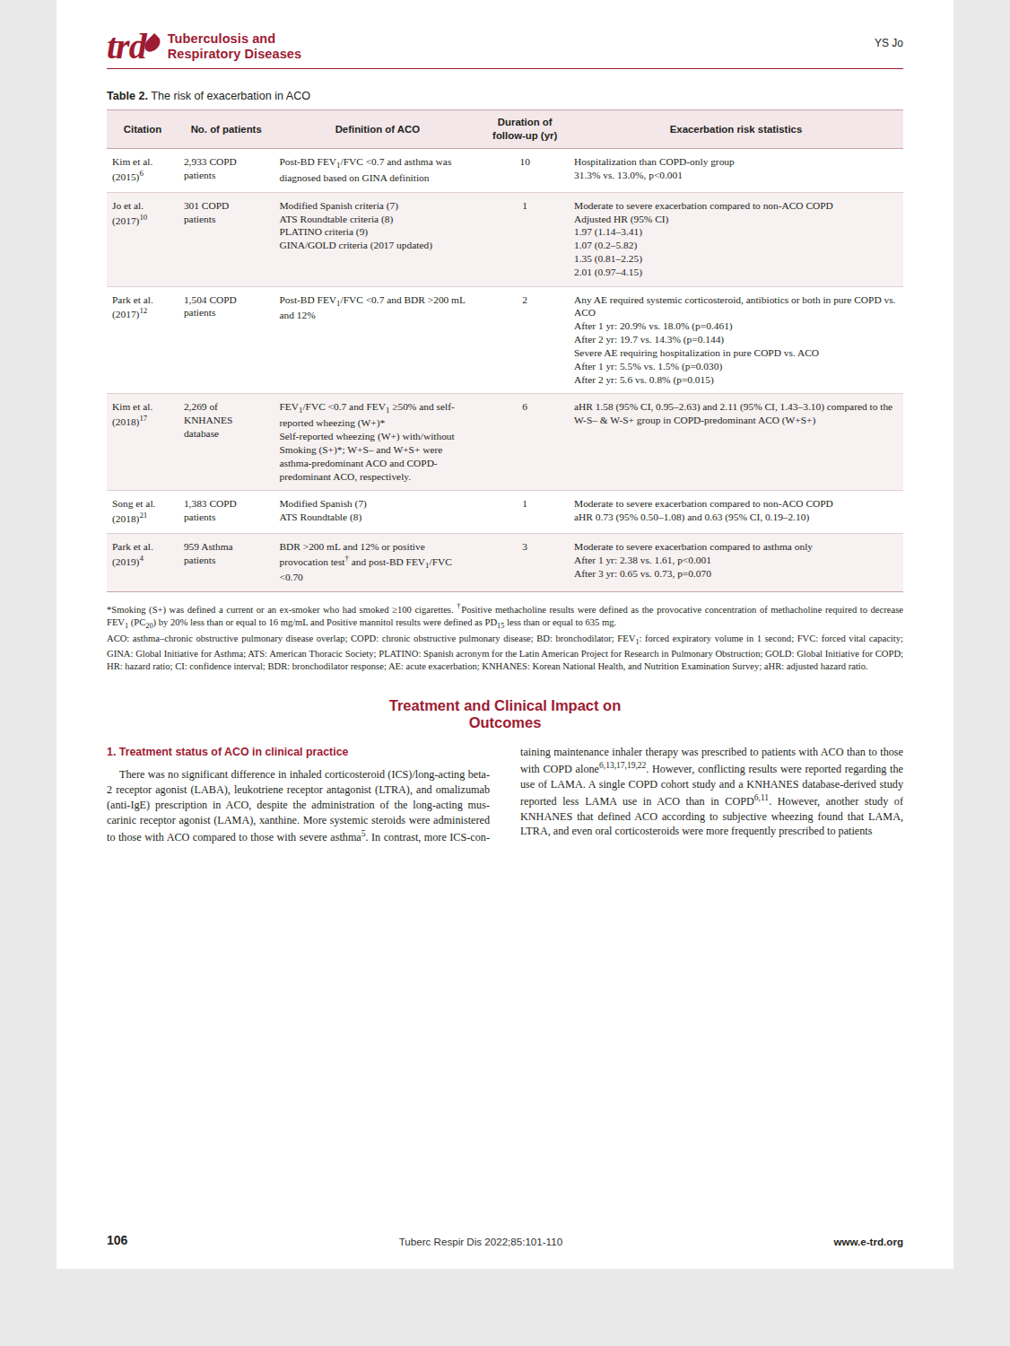trd
Tuberculosis and
Respiratory Diseases
YS Jo
Table 2. The risk of exacerbation in ACO
| Citation | No. of patients | Definition of ACO | Duration of follow-up (yr) | Exacerbation risk statistics |
| --- | --- | --- | --- | --- |
| Kim et al. (2015) 6 | 2,933 COPD patients | Post-BD FEV 1 /FVC <0.7 and asthma was diagnosed based on GINA definition | 10 | Hospitalization than COPD-only group 31.3% vs. 13.0%, p<0.001 |
| Jo et al. (2017) 10 | 301 COPD patients | Modified Spanish criteria (7) ATS Roundtable criteria (8) PLATINO criteria (9) GINA/GOLD criteria (2017 updated) | 1 | Moderate to severe exacerbation compared to non-ACO COPD Adjusted HR (95% CI) 1.97 (1.14–3.41) 1.07 (0.2–5.82) 1.35 (0.81–2.25) 2.01 (0.97–4.15) |
| Park et al. (2017) 12 | 1,504 COPD patients | Post-BD FEV 1 /FVC <0.7 and BDR >200 mL and 12% | 2 | Any AE required systemic corticosteroid, antibiotics or both in pure COPD vs. ACO After 1 yr: 20.9% vs. 18.0% (p=0.461) After 2 yr: 19.7 vs. 14.3% (p=0.144) Severe AE requiring hospitalization in pure COPD vs. ACO After 1 yr: 5.5% vs. 1.5% (p=0.030) After 2 yr: 5.6 vs. 0.8% (p=0.015) |
| Kim et al. (2018) 17 | 2,269 of KNHANES database | FEV 1 /FVC <0.7 and FEV 1 ≥50% and self-reported wheezing (W+)* Self-reported wheezing (W+) with/without Smoking (S+)*; W+S– and W+S+ were asthma-predominant ACO and COPD-predominant ACO, respectively. | 6 | aHR 1.58 (95% CI, 0.95–2.63) and 2.11 (95% CI, 1.43–3.10) compared to the W-S– & W-S+ group in COPD-predominant ACO (W+S+) |
| Song et al. (2018) 21 | 1,383 COPD patients | Modified Spanish (7) ATS Roundtable (8) | 1 | Moderate to severe exacerbation compared to non-ACO COPD aHR 0.73 (95% 0.50–1.08) and 0.63 (95% CI, 0.19–2.10) |
| Park et al. (2019) 4 | 959 Asthma patients | BDR >200 mL and 12% or positive provocation test † and post-BD FEV 1 /FVC <0.70 | 3 | Moderate to severe exacerbation compared to asthma only After 1 yr: 2.38 vs. 1.61, p<0.001 After 3 yr: 0.65 vs. 0.73, p=0.070 |
*Smoking (S+) was defined a current or an ex-smoker who had smoked ≥100 cigarettes. †Positive methacholine results were defined as the provocative concentration of methacholine required to decrease FEV1 (PC20) by 20% less than or equal to 16 mg/mL and Positive mannitol results were defined as PD15 less than or equal to 635 mg.
ACO: asthma–chronic obstructive pulmonary disease overlap; COPD: chronic obstructive pulmonary disease; BD: bronchodilator; FEV1: forced expiratory volume in 1 second; FVC: forced vital capacity; GINA: Global Initiative for Asthma; ATS: American Thoracic Society; PLATINO: Spanish acronym for the Latin American Project for Research in Pulmonary Obstruction; GOLD: Global Initiative for COPD; HR: hazard ratio; CI: confidence interval; BDR: bronchodilator response; AE: acute exacerbation; KNHANES: Korean National Health, and Nutrition Examination Survey; aHR: adjusted hazard ratio.
Treatment and Clinical Impact on
Outcomes
1. Treatment status of ACO in clinical practice
There was no significant difference in inhaled corticosteroid (ICS)/long-acting beta-2 receptor agonist (LABA), leukotriene receptor antagonist (LTRA), and omalizumab (anti-IgE) prescription in ACO, despite the administration of the long-acting muscarinic receptor agonist (LAMA), xanthine. More systemic steroids were administered to those with ACO compared to those with severe asthma5. In contrast, more ICS-containing maintenance inhaler therapy was prescribed to patients with ACO than to those with COPD alone6,13,17,19,22. However, conflicting results were reported regarding the use of LAMA. A single COPD cohort study and a KNHANES database-derived study reported less LAMA use in ACO than in COPD6,11. However, another study of KNHANES that defined ACO according to subjective wheezing found that LAMA, LTRA, and even oral corticosteroids were more frequently prescribed to patients
106
Tuberc Respir Dis 2022;85:101-110
www.e-trd.org